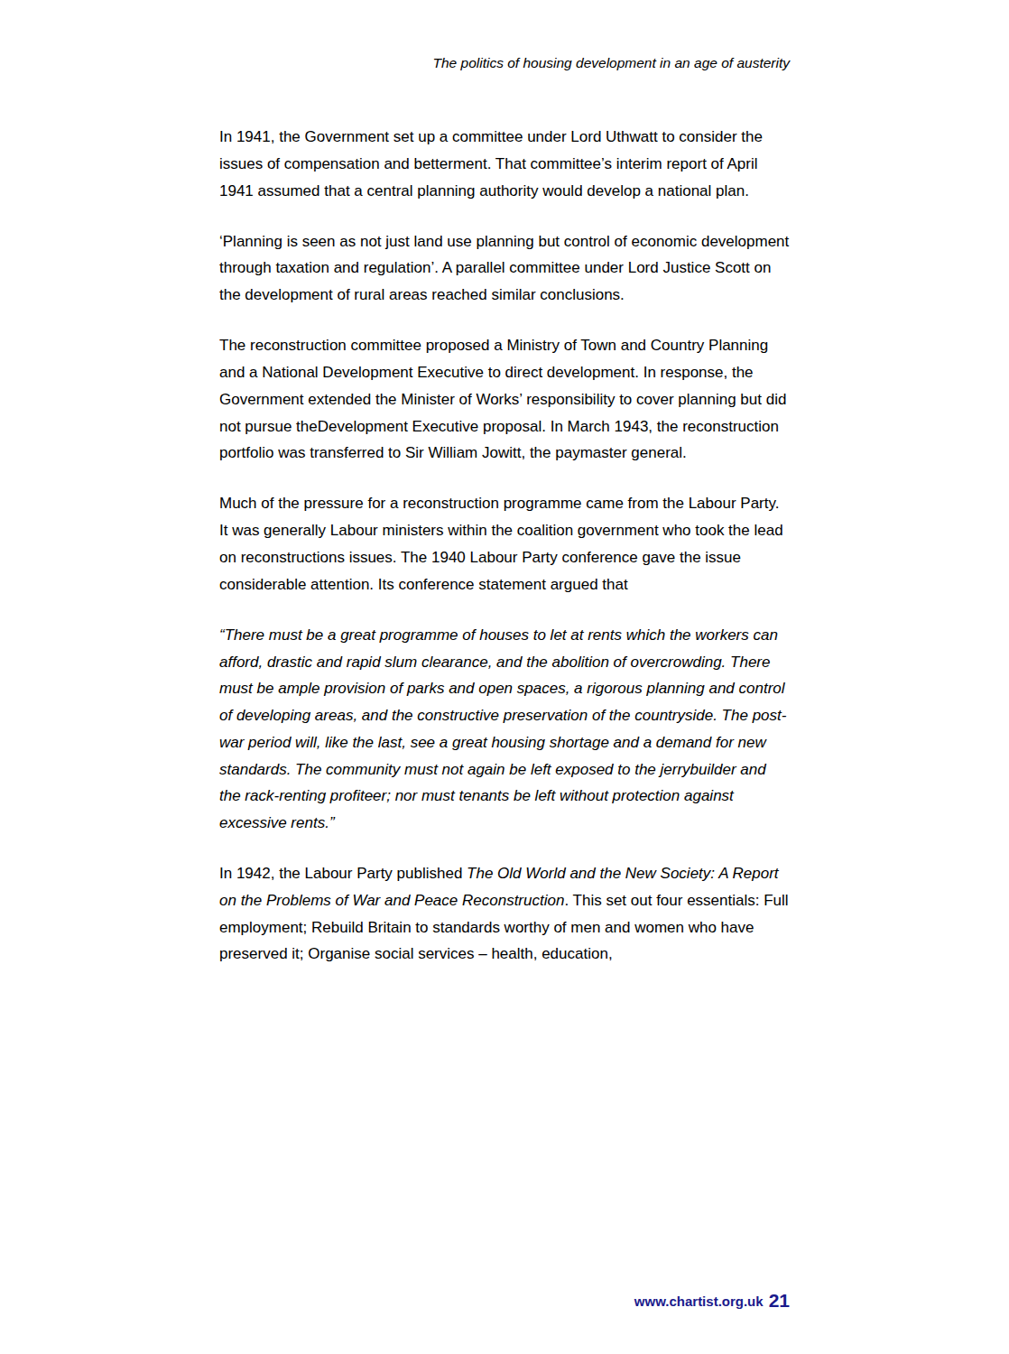The politics of housing development in an age of austerity
In 1941, the Government set up a committee under Lord Uthwatt to consider the issues of compensation and betterment. That committee’s interim report of April 1941 assumed that a central planning authority would develop a national plan.
‘Planning is seen as not just land use planning but control of economic development through taxation and regulation’. A parallel committee under Lord Justice Scott on the development of rural areas reached similar conclusions.
The reconstruction committee proposed a Ministry of Town and Country Planning and a National Development Executive to direct development. In response, the Government extended the Minister of Works’ responsibility to cover planning but did not pursue theDevelopment Executive proposal. In March 1943, the reconstruction portfolio was transferred to Sir William Jowitt, the paymaster general.
Much of the pressure for a reconstruction programme came from the Labour Party. It was generally Labour ministers within the coalition government who took the lead on reconstructions issues. The 1940 Labour Party conference gave the issue considerable attention. Its conference statement argued that
“There must be a great programme of houses to let at rents which the workers can afford, drastic and rapid slum clearance, and the abolition of overcrowding. There must be ample provision of parks and open spaces, a rigorous planning and control of developing areas, and the constructive preservation of the countryside. The post-war period will, like the last, see a great housing shortage and a demand for new standards. The community must not again be left exposed to the jerrybuilder and the rack-renting profiteer; nor must tenants be left without protection against excessive rents.”
In 1942, the Labour Party published The Old World and the New Society: A Report on the Problems of War and Peace Reconstruction. This set out four essentials: Full employment; Rebuild Britain to standards worthy of men and women who have preserved it; Organise social services – health, education,
www.chartist.org.uk 21